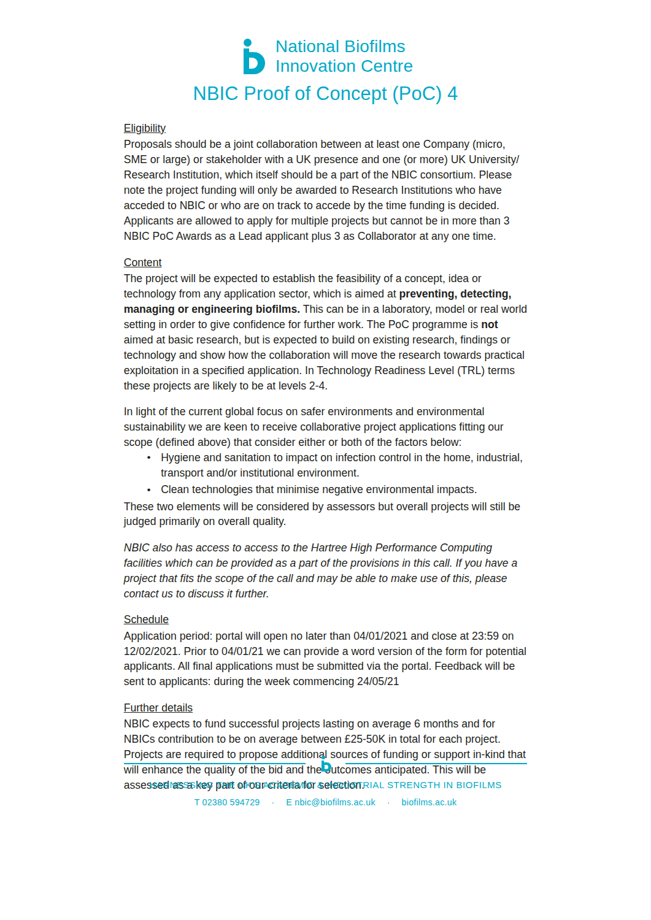National Biofilms Innovation Centre
NBIC Proof of Concept (PoC) 4
Eligibility
Proposals should be a joint collaboration between at least one Company (micro, SME or large) or stakeholder with a UK presence and one (or more) UK University/ Research Institution, which itself should be a part of the NBIC consortium. Please note the project funding will only be awarded to Research Institutions who have acceded to NBIC or who are on track to accede by the time funding is decided. Applicants are allowed to apply for multiple projects but cannot be in more than 3 NBIC PoC Awards as a Lead applicant plus 3 as Collaborator at any one time.
Content
The project will be expected to establish the feasibility of a concept, idea or technology from any application sector, which is aimed at preventing, detecting, managing or engineering biofilms. This can be in a laboratory, model or real world setting in order to give confidence for further work. The PoC programme is not aimed at basic research, but is expected to build on existing research, findings or technology and show how the collaboration will move the research towards practical exploitation in a specified application. In Technology Readiness Level (TRL) terms these projects are likely to be at levels 2-4.
In light of the current global focus on safer environments and environmental sustainability we are keen to receive collaborative project applications fitting our scope (defined above) that consider either or both of the factors below:
Hygiene and sanitation to impact on infection control in the home, industrial, transport and/or institutional environment.
Clean technologies that minimise negative environmental impacts.
These two elements will be considered by assessors but overall projects will still be judged primarily on overall quality.
NBIC also has access to access to the Hartree High Performance Computing facilities which can be provided as a part of the provisions in this call. If you have a project that fits the scope of the call and may be able to make use of this, please contact us to discuss it further.
Schedule
Application period: portal will open no later than 04/01/2021 and close at 23:59 on 12/02/2021. Prior to 04/01/21 we can provide a word version of the form for potential applicants. All final applications must be submitted via the portal. Feedback will be sent to applicants: during the week commencing 24/05/21
Further details
NBIC expects to fund successful projects lasting on average 6 months and for NBICs contribution to be on average between £25-50K in total for each project. Projects are required to propose additional sources of funding or support in-kind that will enhance the quality of the bid and the outcomes anticipated. This will be assessed as a key part of our criteria for selection.
HARNESSING THE UK'S ACADEMIC & INDUSTRIAL STRENGTH IN BIOFILMS
T 02380 594729·E nbic@biofilms.ac.uk·biofilms.ac.uk